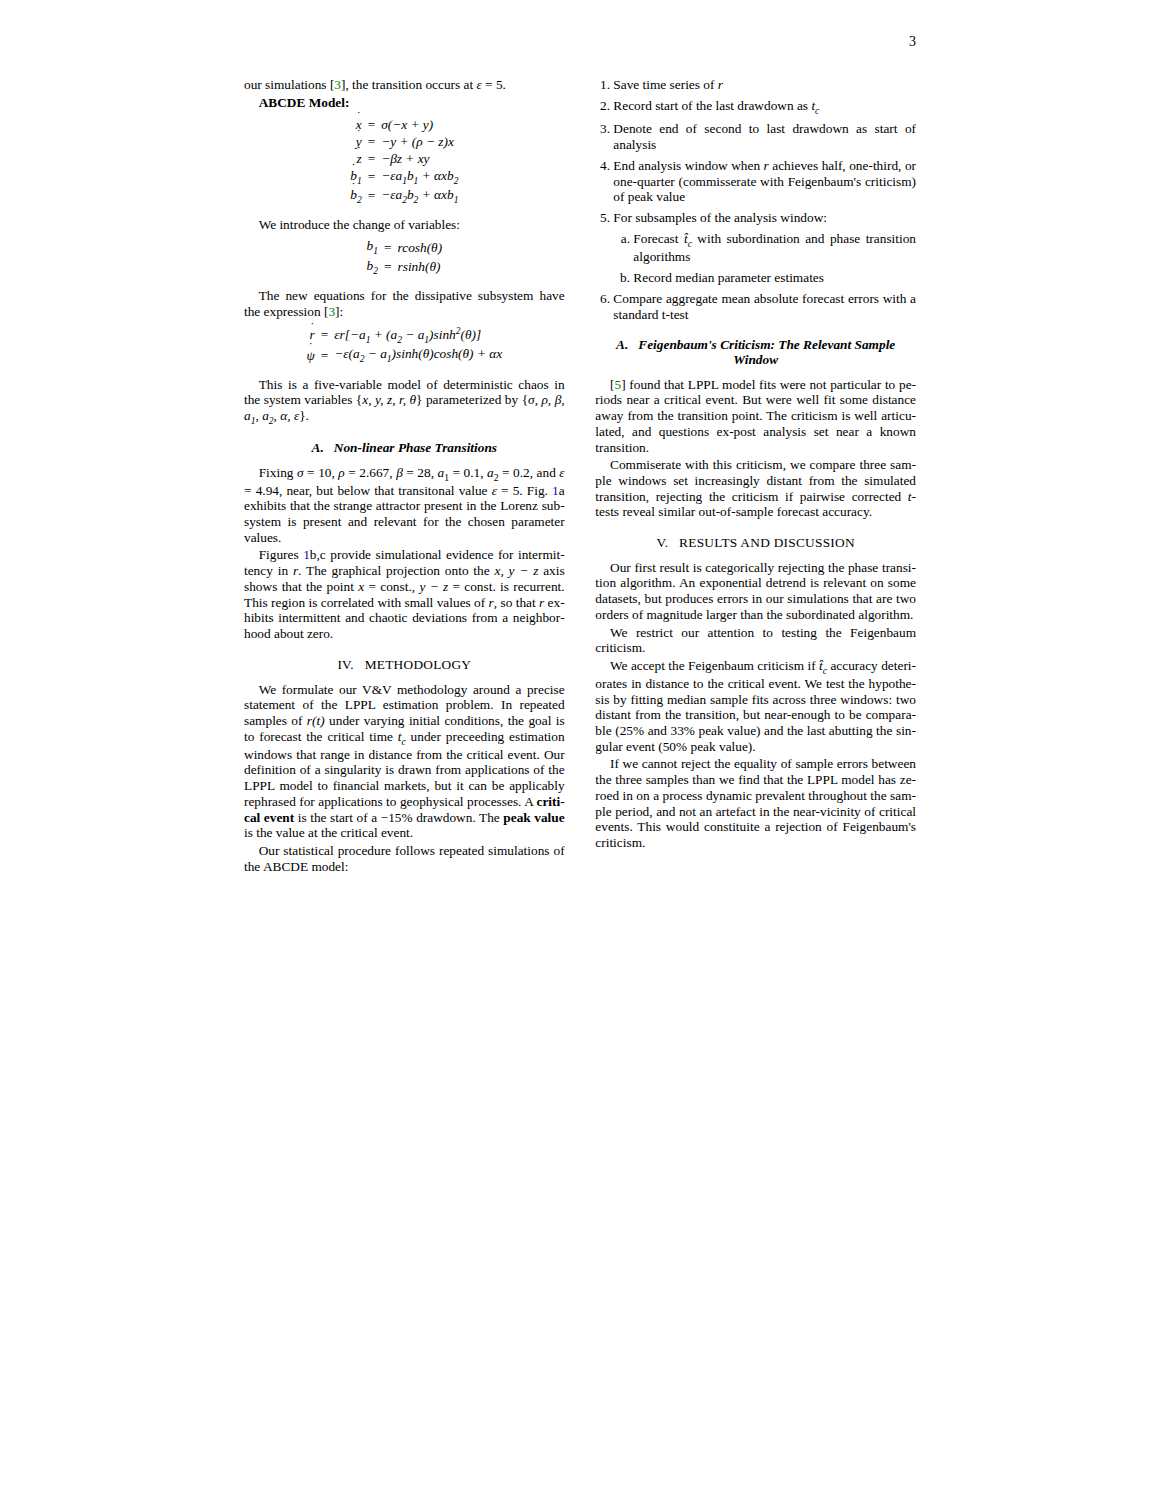3
our simulations [3], the transition occurs at ε = 5.
ABCDE Model:
| x ̇ | = | σ(−x + y) |
| y ̇ | = | −y + (ρ − z)x |
| z ̇ | = | −βz + xy |
| b ̇ 1 | = | −εa 1 b 1 + αxb 2 |
| b ̇ 2 | = | −εa 2 b 2 + αxb 1 |
We introduce the change of variables:
| b 1 | = | rcosh(θ) |
| b 2 | = | rsinh(θ) |
The new equations for the dissipative subsystem have the expression [3]:
| r ̇ | = | εr[−a 1 + (a 2 − a 1 )sinh 2 (θ)] |
| ψ ̇ | = | −ε(a 2 − a 1 )sinh(θ)cosh(θ) + αx |
This is a five-variable model of deterministic chaos in the system variables {x, y, z, r, θ} parameterized by {σ, ρ, β, a1, a2, α, ε}.
A. Non-linear Phase Transitions
Fixing σ = 10, ρ = 2.667, β = 28, a1 = 0.1, a2 = 0.2, and ε = 4.94, near, but below that transitonal value ε = 5. Fig. 1a exhibits that the strange attractor present in the Lorenz subsystem is present and relevant for the chosen parameter values.
Figures 1b,c provide simulational evidence for intermittency in r. The graphical projection onto the x, y − z axis shows that the point x = const., y − z = const. is recurrent. This region is correlated with small values of r, so that r exhibits intermittent and chaotic deviations from a neighborhood about zero.
IV. METHODOLOGY
We formulate our V&V methodology around a precise statement of the LPPL estimation problem. In repeated samples of r(t) under varying initial conditions, the goal is to forecast the critical time tc under preceeding estimation windows that range in distance from the critical event. Our definition of a singularity is drawn from applications of the LPPL model to financial markets, but it can be applicably rephrased for applications to geophysical processes. A critical event is the start of a −15% drawdown. The peak value is the value at the critical event.
Our statistical procedure follows repeated simulations of the ABCDE model:
Save time series of r
Record start of the last drawdown as tc
Denote end of second to last drawdown as start of analysis
End analysis window when r achieves half, one-third, or one-quarter (commisserate with Feigenbaum's criticism) of peak value
For subsamples of the analysis window:
Forecast t̂c with subordination and phase transition algorithms
Record median parameter estimates
Compare aggregate mean absolute forecast errors with a standard t-test
A. Feigenbaum's Criticism: The Relevant Sample Window
[5] found that LPPL model fits were not particular to periods near a critical event. But were well fit some distance away from the transition point. The criticism is well articulated, and questions ex-post analysis set near a known transition.
Commiserate with this criticism, we compare three sample windows set increasingly distant from the simulated transition, rejecting the criticism if pairwise corrected t-tests reveal similar out-of-sample forecast accuracy.
V. RESULTS AND DISCUSSION
Our first result is categorically rejecting the phase transition algorithm. An exponential detrend is relevant on some datasets, but produces errors in our simulations that are two orders of magnitude larger than the subordinated algorithm.
We restrict our attention to testing the Feigenbaum criticism.
We accept the Feigenbaum criticism if t̂c accuracy deteriorates in distance to the critical event. We test the hypothesis by fitting median sample fits across three windows: two distant from the transition, but near-enough to be comparable (25% and 33% peak value) and the last abutting the singular event (50% peak value).
If we cannot reject the equality of sample errors between the three samples than we find that the LPPL model has zeroed in on a process dynamic prevalent throughout the sample period, and not an artefact in the near-vicinity of critical events. This would constituite a rejection of Feigenbaum's criticism.